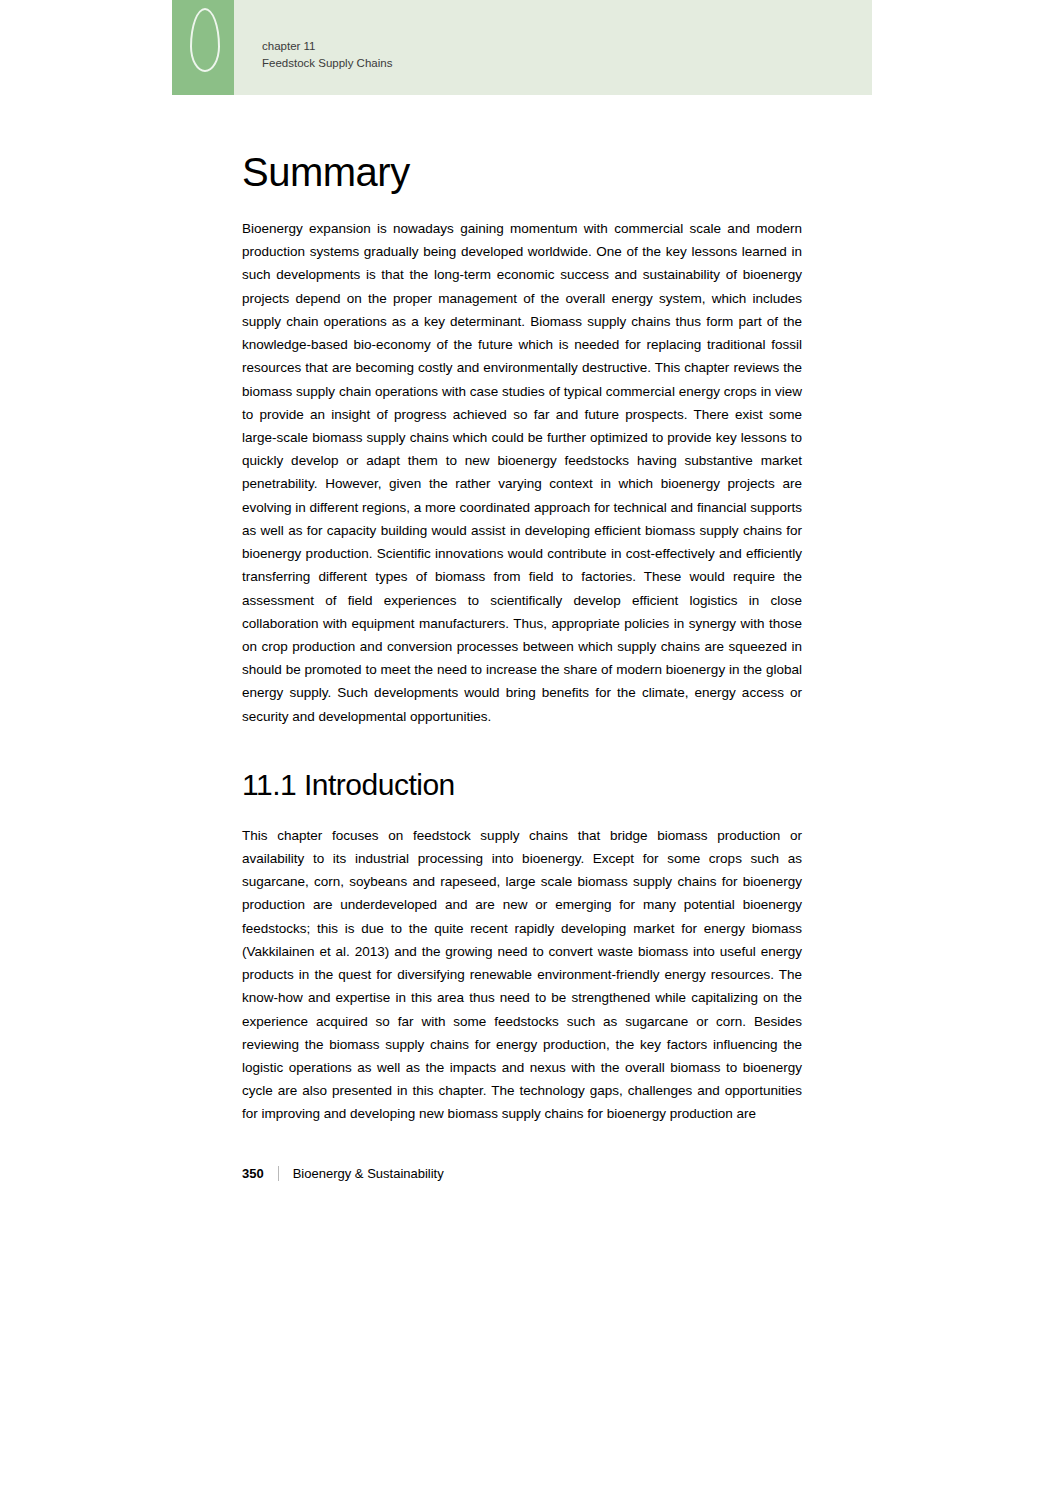chapter 11 Feedstock Supply Chains
Summary
Bioenergy expansion is nowadays gaining momentum with commercial scale and modern production systems gradually being developed worldwide. One of the key lessons learned in such developments is that the long-term economic success and sustainability of bioenergy projects depend on the proper management of the overall energy system, which includes supply chain operations as a key determinant. Biomass supply chains thus form part of the knowledge-based bio-economy of the future which is needed for replacing traditional fossil resources that are becoming costly and environmentally destructive. This chapter reviews the biomass supply chain operations with case studies of typical commercial energy crops in view to provide an insight of progress achieved so far and future prospects. There exist some large-scale biomass supply chains which could be further optimized to provide key lessons to quickly develop or adapt them to new bioenergy feedstocks having substantive market penetrability. However, given the rather varying context in which bioenergy projects are evolving in different regions, a more coordinated approach for technical and financial supports as well as for capacity building would assist in developing efficient biomass supply chains for bioenergy production. Scientific innovations would contribute in cost-effectively and efficiently transferring different types of biomass from field to factories. These would require the assessment of field experiences to scientifically develop efficient logistics in close collaboration with equipment manufacturers. Thus, appropriate policies in synergy with those on crop production and conversion processes between which supply chains are squeezed in should be promoted to meet the need to increase the share of modern bioenergy in the global energy supply. Such developments would bring benefits for the climate, energy access or security and developmental opportunities.
11.1 Introduction
This chapter focuses on feedstock supply chains that bridge biomass production or availability to its industrial processing into bioenergy. Except for some crops such as sugarcane, corn, soybeans and rapeseed, large scale biomass supply chains for bioenergy production are underdeveloped and are new or emerging for many potential bioenergy feedstocks; this is due to the quite recent rapidly developing market for energy biomass (Vakkilainen et al. 2013) and the growing need to convert waste biomass into useful energy products in the quest for diversifying renewable environment-friendly energy resources. The know-how and expertise in this area thus need to be strengthened while capitalizing on the experience acquired so far with some feedstocks such as sugarcane or corn. Besides reviewing the biomass supply chains for energy production, the key factors influencing the logistic operations as well as the impacts and nexus with the overall biomass to bioenergy cycle are also presented in this chapter. The technology gaps, challenges and opportunities for improving and developing new biomass supply chains for bioenergy production are
350 Bioenergy & Sustainability